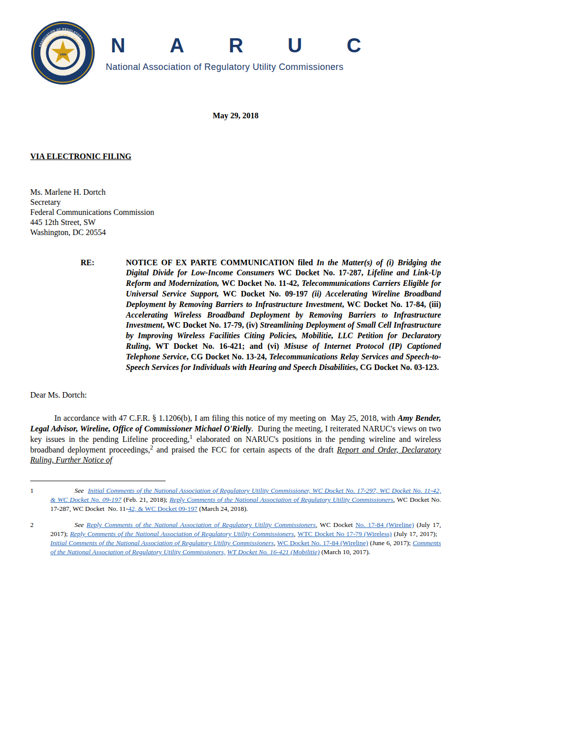1889 ASSOCIATION OF REGULATORY UTILITY COMMISSIONERS DEDICATED TO PUBLIC SERVICE
N A R U C
National Association of Regulatory Utility Commissioners
May 29, 2018
VIA ELECTRONIC FILING
Ms. Marlene H. Dortch
Secretary
Federal Communications Commission
445 12th Street, SW
Washington, DC 20554
RE:
NOTICE OF EX PARTE COMMUNICATION filed In the Matter(s) of (i) Bridging the Digital Divide for Low-Income Consumers WC Docket No. 17-287, Lifeline and Link-Up Reform and Modernization, WC Docket No. 11-42, Telecommunications Carriers Eligible for Universal Service Support, WC Docket No. 09-197 (ii) Accelerating Wireline Broadband Deployment by Removing Barriers to Infrastructure Investment, WC Docket No. 17-84, (iii) Accelerating Wireless Broadband Deployment by Removing Barriers to Infrastructure Investment, WC Docket No. 17-79, (iv) Streamlining Deployment of Small Cell Infrastructure by Improving Wireless Facilities Citing Policies, Mobilitie, LLC Petition for Declaratory Ruling, WT Docket No. 16-421; and (vi) Misuse of Internet Protocol (IP) Captioned Telephone Service, CG Docket No. 13-24, Telecommunications Relay Services and Speech-to-Speech Services for Individuals with Hearing and Speech Disabilities, CG Docket No. 03-123.
Dear Ms. Dortch:
In accordance with 47 C.F.R. § 1.1206(b), I am filing this notice of my meeting on May 25, 2018, with Amy Bender, Legal Advisor, Wireline, Office of Commissioner Michael O'Rielly. During the meeting, I reiterated NARUC's views on two key issues in the pending Lifeline proceeding,1 elaborated on NARUC's positions in the pending wireline and wireless broadband deployment proceedings,2 and praised the FCC for certain aspects of the draft Report and Order, Declaratory Ruling, Further Notice of
1
See Initial Comments of the National Association of Regulatory Utility Commissioner, WC Docket No. 17-297, WC Docket No. 11-42, & WC Docket No. 09-197 (Feb. 21, 2018); Reply Comments of the National Association of Regulatory Utility Commissioner s, WC Docket No. 17-287, WC Docket No. 11-42, & WC Docket 09-197 (March 24, 2018).
2
See Reply Comments of the National Association of Regulatory Utility Commissioners, WC Docket No. 17-84 (Wireline) (July 17, 2017); Reply Comments of the National Association of Regulatory Utility Commissioners, WTC Docket No 17-79 (Wireless) (July 17, 2017); Initial Comments of the National Association of Regulatory Utility Commissioners, WC Docket No. 17-84 (Wireline) (June 6, 2017); Comments of the National Association of Regulatory Utility Commissioners, WT Docket No. 16-421 (Mobilitie) (March 10, 2017).